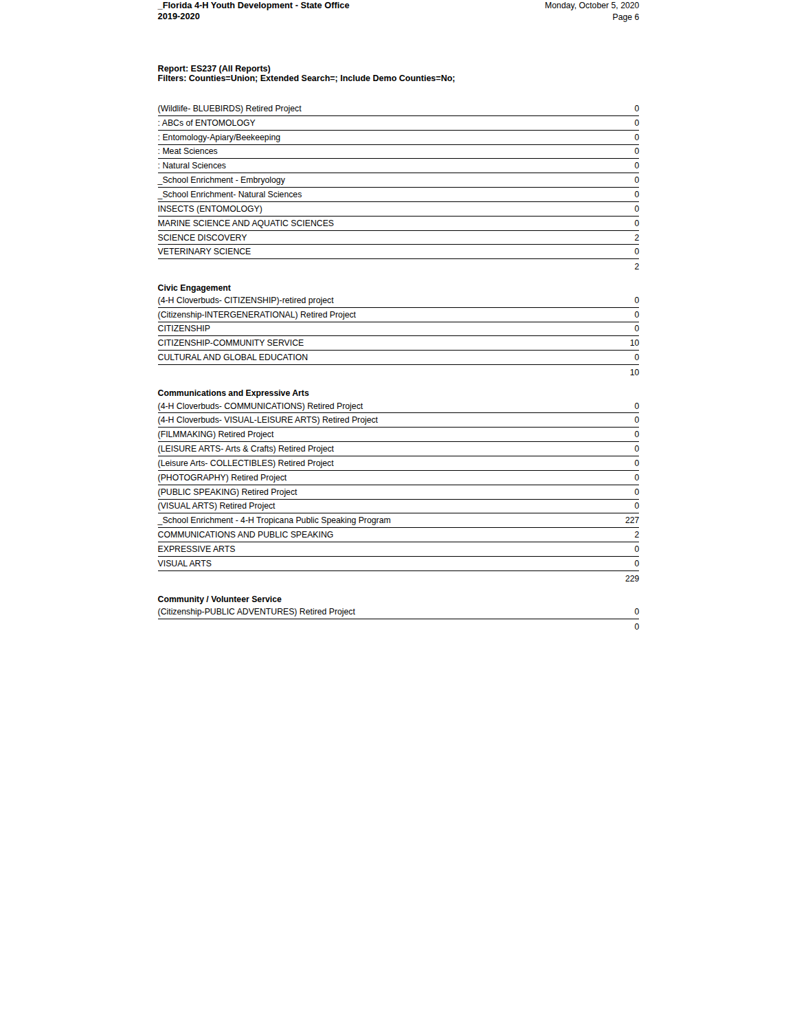_Florida 4-H Youth Development - State Office
2019-2020
Monday, October 5, 2020
Page 6
Report: ES237 (All Reports)
Filters: Counties=Union; Extended Search=; Include Demo Counties=No;
| (Wildlife- BLUEBIRDS) Retired Project | 0 |
| : ABCs of ENTOMOLOGY | 0 |
| : Entomology-Apiary/Beekeeping | 0 |
| : Meat Sciences | 0 |
| : Natural Sciences | 0 |
| _School Enrichment - Embryology | 0 |
| _School Enrichment- Natural Sciences | 0 |
| INSECTS (ENTOMOLOGY) | 0 |
| MARINE SCIENCE AND AQUATIC SCIENCES | 0 |
| SCIENCE DISCOVERY | 2 |
| VETERINARY SCIENCE | 0 |
| | 2 |
| Civic Engagement |
| (4-H Cloverbuds- CITIZENSHIP)-retired project | 0 |
| (Citizenship-INTERGENERATIONAL) Retired Project | 0 |
| CITIZENSHIP | 0 |
| CITIZENSHIP-COMMUNITY SERVICE | 10 |
| CULTURAL AND GLOBAL EDUCATION | 0 |
| | 10 |
| Communications and Expressive Arts |
| (4-H Cloverbuds- COMMUNICATIONS) Retired Project | 0 |
| (4-H Cloverbuds- VISUAL-LEISURE ARTS) Retired Project | 0 |
| (FILMMAKING) Retired Project | 0 |
| (LEISURE ARTS- Arts & Crafts) Retired Project | 0 |
| (Leisure Arts- COLLECTIBLES) Retired Project | 0 |
| (PHOTOGRAPHY) Retired Project | 0 |
| (PUBLIC SPEAKING) Retired Project | 0 |
| (VISUAL ARTS) Retired Project | 0 |
| _School Enrichment - 4-H Tropicana Public Speaking Program | 227 |
| COMMUNICATIONS AND PUBLIC SPEAKING | 2 |
| EXPRESSIVE ARTS | 0 |
| VISUAL ARTS | 0 |
| | 229 |
| Community / Volunteer Service |
| (Citizenship-PUBLIC ADVENTURES) Retired Project | 0 |
| | 0 |